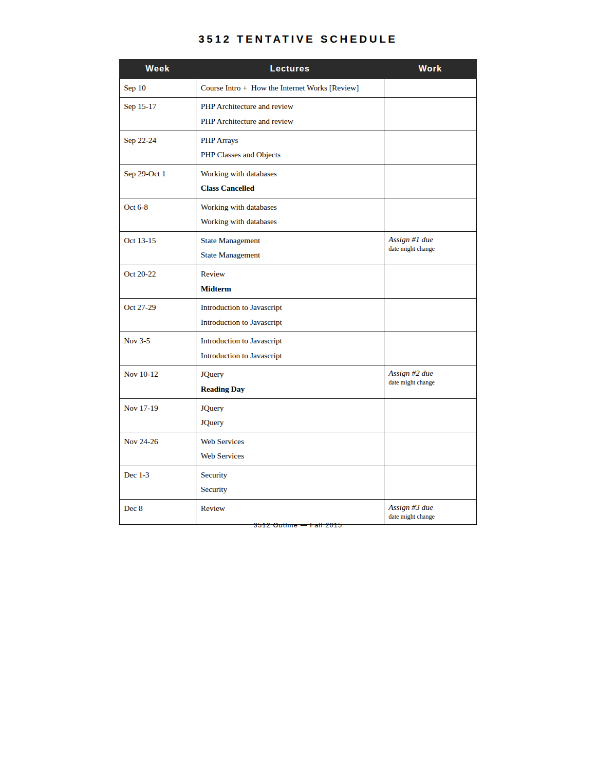3512 Tentative Schedule
| Week | Lectures | Work |
| --- | --- | --- |
| Sep 10 | Course Intro + How the Internet Works [Review] | |
| Sep 15-17 | PHP Architecture and review PHP Architecture and review | |
| Sep 22-24 | PHP Arrays PHP Classes and Objects | |
| Sep 29-Oct 1 | Working with databases Class Cancelled | |
| Oct 6-8 | Working with databases Working with databases | |
| Oct 13-15 | State Management State Management | Assign #1 due date might change |
| Oct 20-22 | Review Midterm | |
| Oct 27-29 | Introduction to Javascript Introduction to Javascript | |
| Nov 3-5 | Introduction to Javascript Introduction to Javascript | |
| Nov 10-12 | JQuery Reading Day | Assign #2 due date might change |
| Nov 17-19 | JQuery JQuery | |
| Nov 24-26 | Web Services Web Services | |
| Dec 1-3 | Security Security | |
| Dec 8 | Review | Assign #3 due date might change |
3512 Outline — Fall 2015